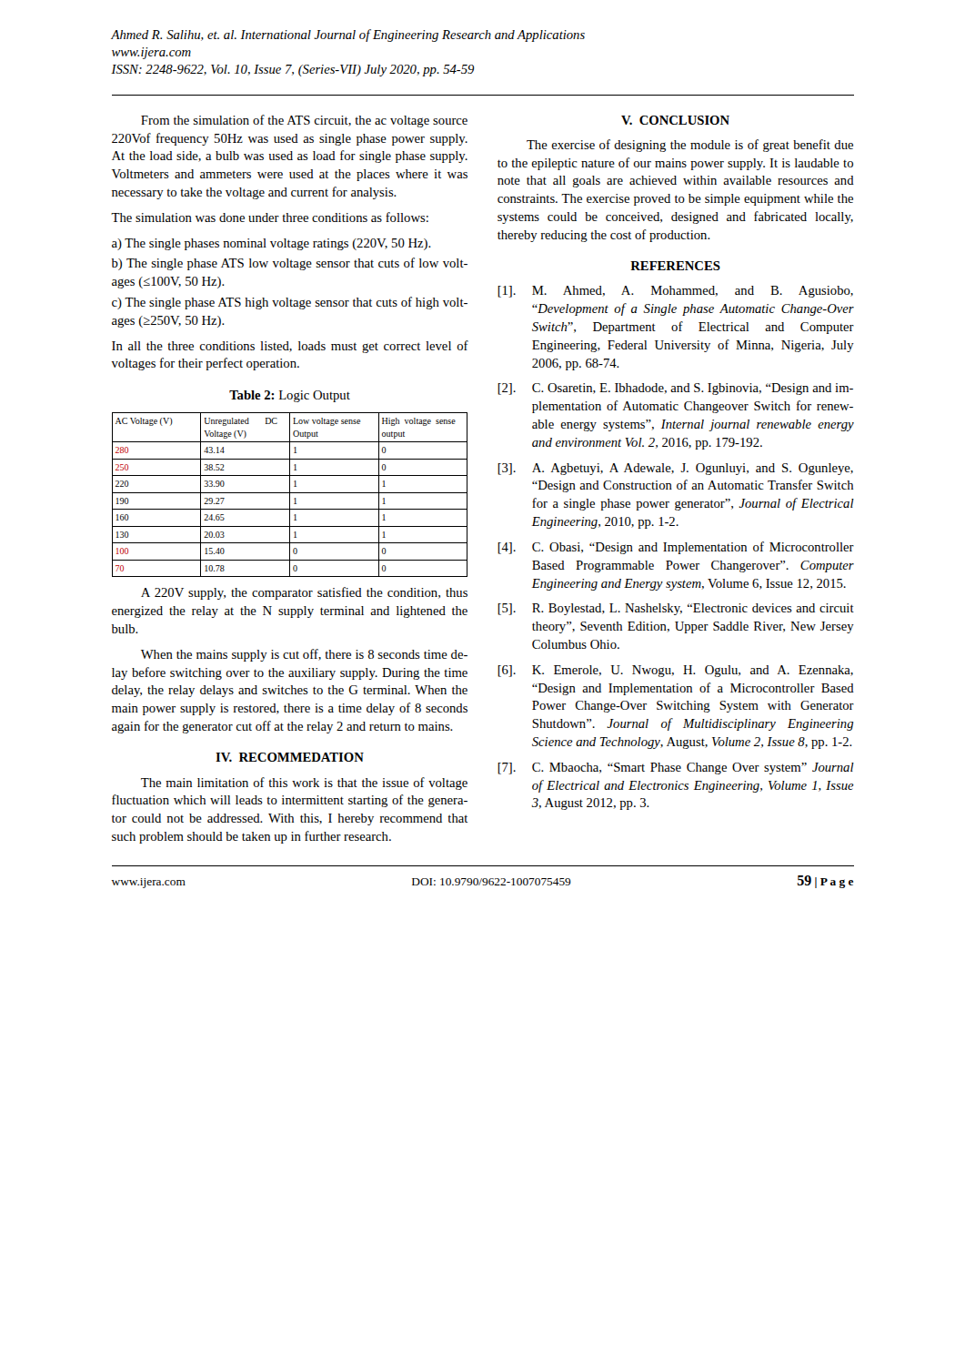Ahmed R. Salihu, et. al. International Journal of Engineering Research and Applications www.ijera.com ISSN: 2248-9622, Vol. 10, Issue 7, (Series-VII) July 2020, pp. 54-59
From the simulation of the ATS circuit, the ac voltage source 220Vof frequency 50Hz was used as single phase power supply. At the load side, a bulb was used as load for single phase supply. Voltmeters and ammeters were used at the places where it was necessary to take the voltage and current for analysis.
The simulation was done under three conditions as follows:
a) The single phases nominal voltage ratings (220V, 50 Hz).
b) The single phase ATS low voltage sensor that cuts of low voltages (≤100V, 50 Hz).
c) The single phase ATS high voltage sensor that cuts of high voltages (≥250V, 50 Hz).
In all the three conditions listed, loads must get correct level of voltages for their perfect operation.
Table 2: Logic Output
| AC Voltage (V) | Unregulated DC Voltage (V) | Low voltage sense Output | High voltage sense output |
| --- | --- | --- | --- |
| 280 | 43.14 | 1 | 0 |
| 250 | 38.52 | 1 | 0 |
| 220 | 33.90 | 1 | 1 |
| 190 | 29.27 | 1 | 1 |
| 160 | 24.65 | 1 | 1 |
| 130 | 20.03 | 1 | 1 |
| 100 | 15.40 | 0 | 0 |
| 70 | 10.78 | 0 | 0 |
A 220V supply, the comparator satisfied the condition, thus energized the relay at the N supply terminal and lightened the bulb.
When the mains supply is cut off, there is 8 seconds time delay before switching over to the auxiliary supply. During the time delay, the relay delays and switches to the G terminal. When the main power supply is restored, there is a time delay of 8 seconds again for the generator cut off at the relay 2 and return to mains.
IV. Recommedation
The main limitation of this work is that the issue of voltage fluctuation which will leads to intermittent starting of the generator could not be addressed. With this, I hereby recommend that such problem should be taken up in further research.
V. Conclusion
The exercise of designing the module is of great benefit due to the epileptic nature of our mains power supply. It is laudable to note that all goals are achieved within available resources and constraints. The exercise proved to be simple equipment while the systems could be conceived, designed and fabricated locally, thereby reducing the cost of production.
References
M. Ahmed, A. Mohammed, and B. Agusiobo, “Development of a Single phase Automatic Change-Over Switch”, Department of Electrical and Computer Engineering, Federal University of Minna, Nigeria, July 2006, pp. 68-74.
C. Osaretin, E. Ibhadode, and S. Igbinovia, “Design and implementation of Automatic Changeover Switch for renewable energy systems”, Internal journal renewable energy and environment Vol. 2, 2016, pp. 179-192.
A. Agbetuyi, A Adewale, J. Ogunluyi, and S. Ogunleye, “Design and Construction of an Automatic Transfer Switch for a single phase power generator”, Journal of Electrical Engineering, 2010, pp. 1-2.
C. Obasi, “Design and Implementation of Microcontroller Based Programmable Power Changerover”. Computer Engineering and Energy system, Volume 6, Issue 12, 2015.
R. Boylestad, L. Nashelsky, “Electronic devices and circuit theory”, Seventh Edition, Upper Saddle River, New Jersey Columbus Ohio.
K. Emerole, U. Nwogu, H. Ogulu, and A. Ezennaka, “Design and Implementation of a Microcontroller Based Power Change-Over Switching System with Generator Shutdown”. Journal of Multidisciplinary Engineering Science and Technology, August, Volume 2, Issue 8, pp. 1-2.
C. Mbaocha, “Smart Phase Change Over system” Journal of Electrical and Electronics Engineering, Volume 1, Issue 3, August 2012, pp. 3.
www.ijera.com DOI: 10.9790/9622-1007075459 59 | P a g e